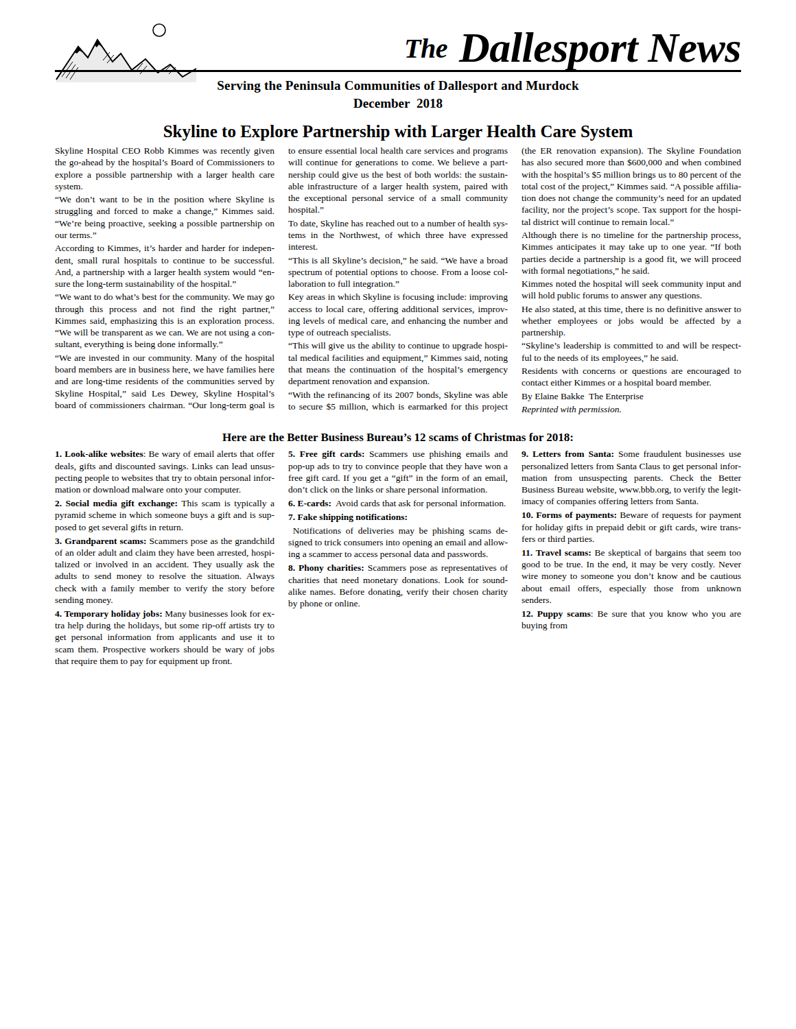The Dallesport News
Serving the Peninsula Communities of Dallesport and Murdock
December 2018
Skyline to Explore Partnership with Larger Health Care System
Skyline Hospital CEO Robb Kimmes was recently given the go-ahead by the hospital’s Board of Commissioners to explore a possible partnership with a larger health care system.
“We don’t want to be in the position where Skyline is struggling and forced to make a change,” Kimmes said. “We’re being proactive, seeking a possible partnership on our terms.”
According to Kimmes, it’s harder and harder for independent, small rural hospitals to continue to be successful. And, a partnership with a larger health system would “ensure the long-term sustainability of the hospital.”
“We want to do what’s best for the community. We may go through this process and not find the right partner,” Kimmes said, emphasizing this is an exploration process. “We will be transparent as we can. We are not using a consultant, everything is being done informally.”
“We are invested in our community. Many of the hospital board members are in business here, we have families here and are long-time residents of the communities served by Skyline Hospital,” said Les Dewey, Skyline Hospital’s board of commissioners chairman. “Our long-term goal is to ensure essential local health care services and programs will continue for generations to come. We believe a partnership could give us the best of both worlds: the sustainable infrastructure of a larger health system, paired with the exceptional personal service of a small community hospital.”
To date, Skyline has reached out to a number of health systems in the Northwest, of which three have expressed interest.
“This is all Skyline’s decision,” he said. “We have a broad spectrum of potential options to choose. From a loose collaboration to full integration.”
Key areas in which Skyline is focusing include: improving access to local care, offering additional services, improving levels of medical care, and enhancing the number and type of outreach specialists.
“This will give us the ability to continue to upgrade hospital medical facilities and equipment,” Kimmes said, noting that means the continuation of the hospital’s emergency department renovation and expansion.
“With the refinancing of its 2007 bonds, Skyline was able to secure $5 million, which is earmarked for this project (the ER renovation expansion). The Skyline Foundation has also secured more than $600,000 and when combined with the hospital’s $5 million brings us to 80 percent of the total cost of the project,” Kimmes said. “A possible affiliation does not change the community’s need for an updated facility, nor the project’s scope. Tax support for the hospital district will continue to remain local.”
Although there is no timeline for the partnership process, Kimmes anticipates it may take up to one year. “If both parties decide a partnership is a good fit, we will proceed with formal negotiations,” he said.
Kimmes noted the hospital will seek community input and will hold public forums to answer any questions.
He also stated, at this time, there is no definitive answer to whether employees or jobs would be affected by a partnership.
“Skyline’s leadership is committed to and will be respectful to the needs of its employees,” he said.
Residents with concerns or questions are encouraged to contact either Kimmes or a hospital board member.
By Elaine Bakke The Enterprise
Reprinted with permission.
Here are the Better Business Bureau’s 12 scams of Christmas for 2018:
1. Look-alike websites: Be wary of email alerts that offer deals, gifts and discounted savings. Links can lead unsuspecting people to websites that try to obtain personal information or download malware onto your computer.
2. Social media gift exchange: This scam is typically a pyramid scheme in which someone buys a gift and is supposed to get several gifts in return.
3. Grandparent scams: Scammers pose as the grandchild of an older adult and claim they have been arrested, hospitalized or involved in an accident. They usually ask the adults to send money to resolve the situation. Always check with a family member to verify the story before sending money.
4. Temporary holiday jobs: Many businesses look for extra help during the holidays, but some rip-off artists try to get personal information from applicants and use it to scam them. Prospective workers should be wary of jobs that require them to pay for equipment up front.
5. Free gift cards: Scammers use phishing emails and pop-up ads to try to convince people that they have won a free gift card. If you get a “gift” in the form of an email, don’t click on the links or share personal information.
6. E-cards: Avoid cards that ask for personal information.
7. Fake shipping notifications:
Notifications of deliveries may be phishing scams designed to trick consumers into opening an email and allowing a scammer to access personal data and passwords.
8. Phony charities: Scammers pose as representatives of charities that need monetary donations. Look for sound-alike names. Before donating, verify their chosen charity by phone or online.
9. Letters from Santa: Some fraudulent businesses use personalized letters from Santa Claus to get personal information from unsuspecting parents. Check the Better Business Bureau website, www.bbb.org, to verify the legitimacy of companies offering letters from Santa.
10. Forms of payments: Beware of requests for payment for holiday gifts in prepaid debit or gift cards, wire transfers or third parties.
11. Travel scams: Be skeptical of bargains that seem too good to be true. In the end, it may be very costly. Never wire money to someone you don’t know and be cautious about email offers, especially those from unknown senders.
12. Puppy scams: Be sure that you know who you are buying from